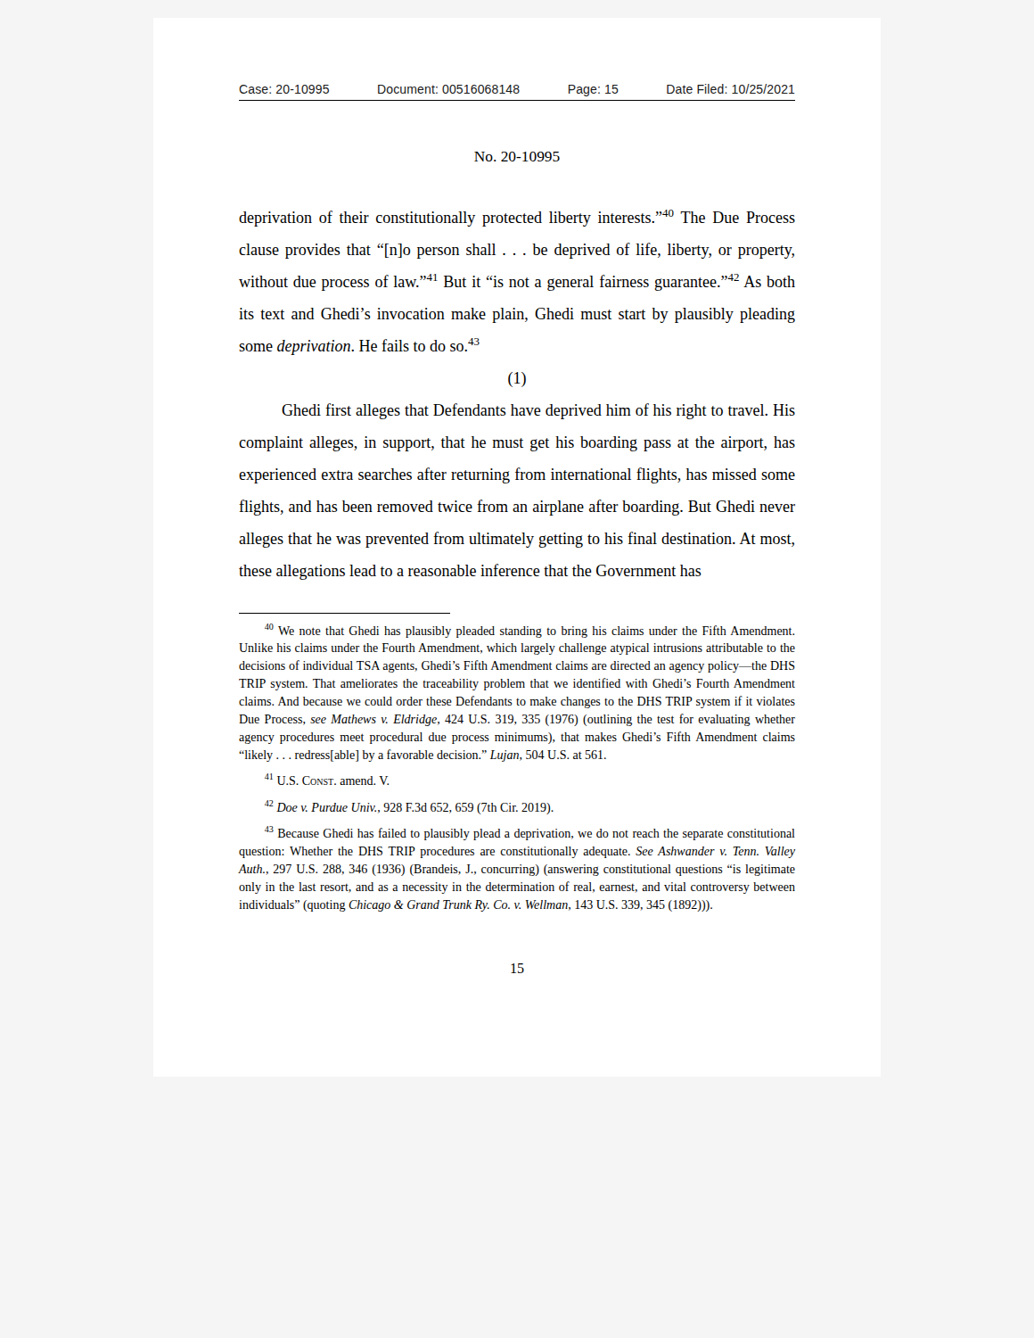Case: 20-10995 Document: 00516068148 Page: 15 Date Filed: 10/25/2021
No. 20-10995
deprivation of their constitutionally protected liberty interests.”40 The Due Process clause provides that “[n]o person shall . . . be deprived of life, liberty, or property, without due process of law.”41 But it “is not a general fairness guarantee.”42 As both its text and Ghedi’s invocation make plain, Ghedi must start by plausibly pleading some deprivation. He fails to do so.43
(1)
Ghedi first alleges that Defendants have deprived him of his right to travel. His complaint alleges, in support, that he must get his boarding pass at the airport, has experienced extra searches after returning from international flights, has missed some flights, and has been removed twice from an airplane after boarding. But Ghedi never alleges that he was prevented from ultimately getting to his final destination. At most, these allegations lead to a reasonable inference that the Government has
40 We note that Ghedi has plausibly pleaded standing to bring his claims under the Fifth Amendment. Unlike his claims under the Fourth Amendment, which largely challenge atypical intrusions attributable to the decisions of individual TSA agents, Ghedi’s Fifth Amendment claims are directed an agency policy—the DHS TRIP system. That ameliorates the traceability problem that we identified with Ghedi’s Fourth Amendment claims. And because we could order these Defendants to make changes to the DHS TRIP system if it violates Due Process, see Mathews v. Eldridge, 424 U.S. 319, 335 (1976) (outlining the test for evaluating whether agency procedures meet procedural due process minimums), that makes Ghedi’s Fifth Amendment claims “likely . . . redress[able] by a favorable decision.” Lujan, 504 U.S. at 561.
41 U.S. Const. amend. V.
42 Doe v. Purdue Univ., 928 F.3d 652, 659 (7th Cir. 2019).
43 Because Ghedi has failed to plausibly plead a deprivation, we do not reach the separate constitutional question: Whether the DHS TRIP procedures are constitutionally adequate. See Ashwander v. Tenn. Valley Auth., 297 U.S. 288, 346 (1936) (Brandeis, J., concurring) (answering constitutional questions “is legitimate only in the last resort, and as a necessity in the determination of real, earnest, and vital controversy between individuals” (quoting Chicago & Grand Trunk Ry. Co. v. Wellman, 143 U.S. 339, 345 (1892))).
15